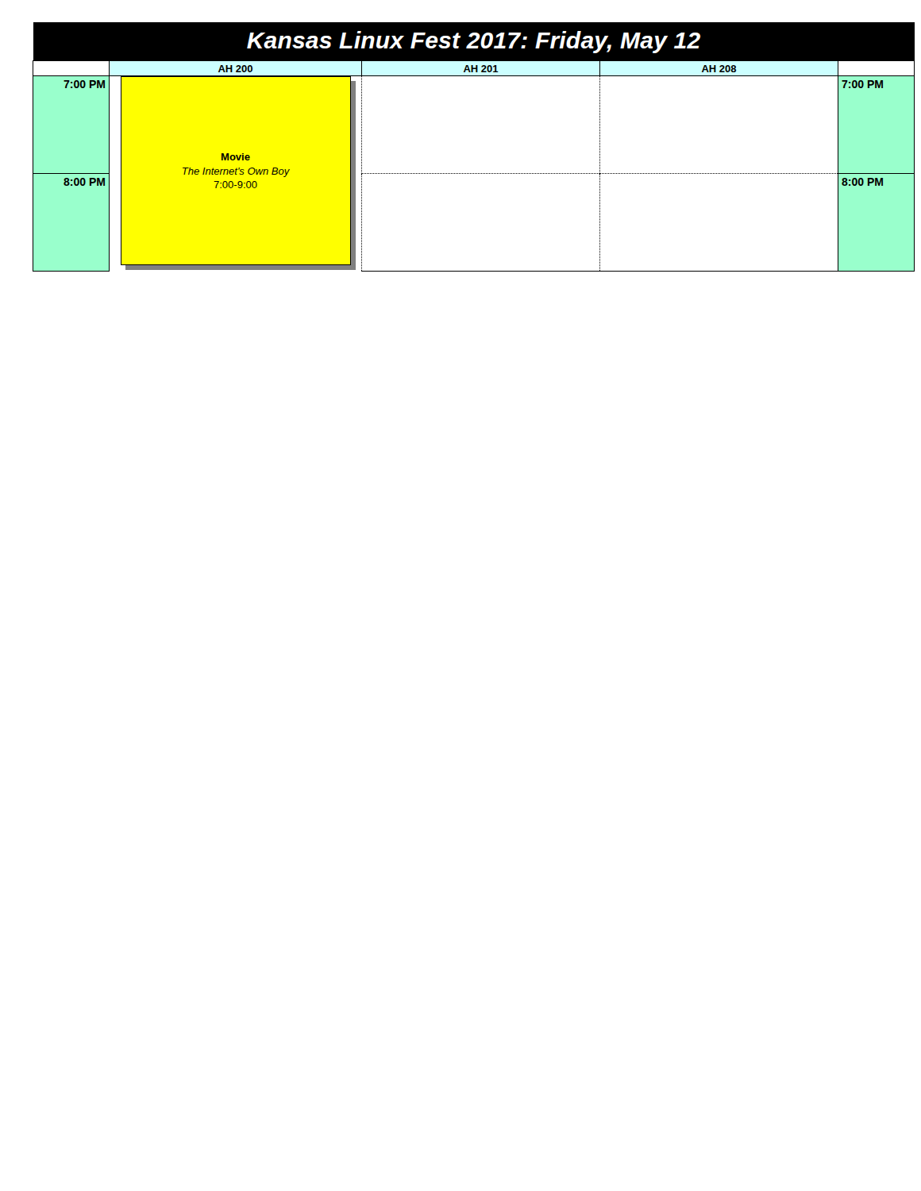| Kansas Linux Fest 2017: Friday, May 12 |
| | AH 200 | AH 201 | AH 208 | |
| 7:00 PM | | Movie The Internet's Own Boy 7:00-9:00 | | | | 7:00 PM |
| 8:00 PM | | | | | 8:00 PM |